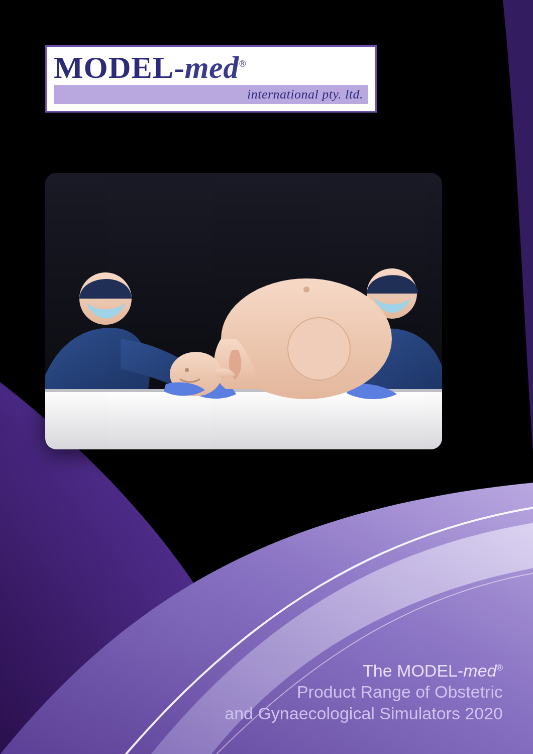MODEL-med®
international pty. ltd.
Clinicians practising a delivery on a MODEL-med obstetric birthing simulator.
The MODEL-med®
Product Range of Obstetric
and Gynaecological Simulators 2020